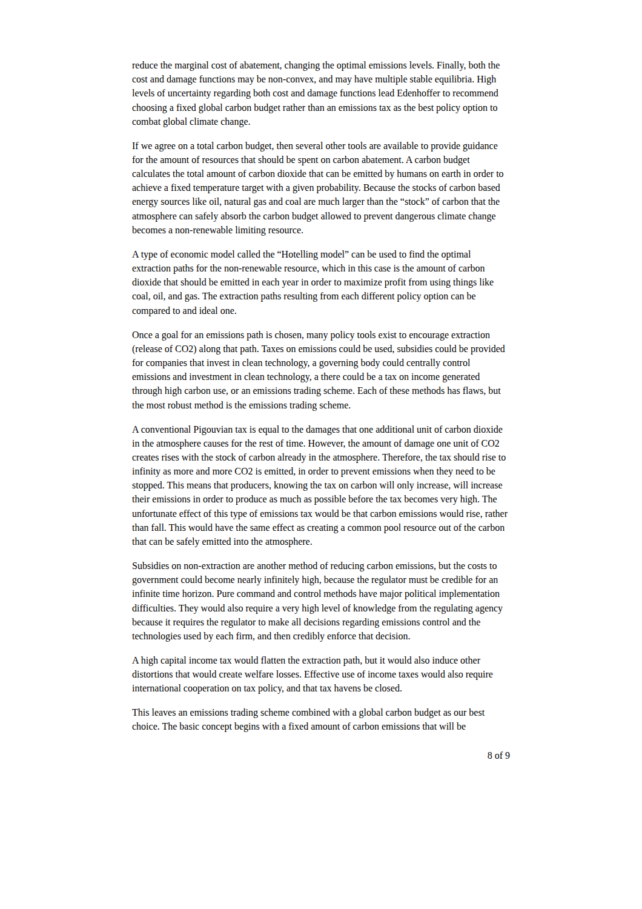reduce the marginal cost of abatement, changing the optimal emissions levels. Finally, both the cost and damage functions may be non-convex, and may have multiple stable equilibria. High levels of uncertainty regarding both cost and damage functions lead Edenhoffer to recommend choosing a fixed global carbon budget rather than an emissions tax as the best policy option to combat global climate change.
If we agree on a total carbon budget, then several other tools are available to provide guidance for the amount of resources that should be spent on carbon abatement. A carbon budget calculates the total amount of carbon dioxide that can be emitted by humans on earth in order to achieve a fixed temperature target with a given probability. Because the stocks of carbon based energy sources like oil, natural gas and coal are much larger than the “stock” of carbon that the atmosphere can safely absorb the carbon budget allowed to prevent dangerous climate change becomes a non-renewable limiting resource.
A type of economic model called the “Hotelling model” can be used to find the optimal extraction paths for the non-renewable resource, which in this case is the amount of carbon dioxide that should be emitted in each year in order to maximize profit from using things like coal, oil, and gas. The extraction paths resulting from each different policy option can be compared to and ideal one.
Once a goal for an emissions path is chosen, many policy tools exist to encourage extraction (release of CO2) along that path. Taxes on emissions could be used, subsidies could be provided for companies that invest in clean technology, a governing body could centrally control emissions and investment in clean technology, a there could be a tax on income generated through high carbon use, or an emissions trading scheme. Each of these methods has flaws, but the most robust method is the emissions trading scheme.
A conventional Pigouvian tax is equal to the damages that one additional unit of carbon dioxide in the atmosphere causes for the rest of time. However, the amount of damage one unit of CO2 creates rises with the stock of carbon already in the atmosphere. Therefore, the tax should rise to infinity as more and more CO2 is emitted, in order to prevent emissions when they need to be stopped. This means that producers, knowing the tax on carbon will only increase, will increase their emissions in order to produce as much as possible before the tax becomes very high. The unfortunate effect of this type of emissions tax would be that carbon emissions would rise, rather than fall. This would have the same effect as creating a common pool resource out of the carbon that can be safely emitted into the atmosphere.
Subsidies on non-extraction are another method of reducing carbon emissions, but the costs to government could become nearly infinitely high, because the regulator must be credible for an infinite time horizon. Pure command and control methods have major political implementation difficulties. They would also require a very high level of knowledge from the regulating agency because it requires the regulator to make all decisions regarding emissions control and the technologies used by each firm, and then credibly enforce that decision.
A high capital income tax would flatten the extraction path, but it would also induce other distortions that would create welfare losses. Effective use of income taxes would also require international cooperation on tax policy, and that tax havens be closed.
This leaves an emissions trading scheme combined with a global carbon budget as our best choice. The basic concept begins with a fixed amount of carbon emissions that will be
8 of 9